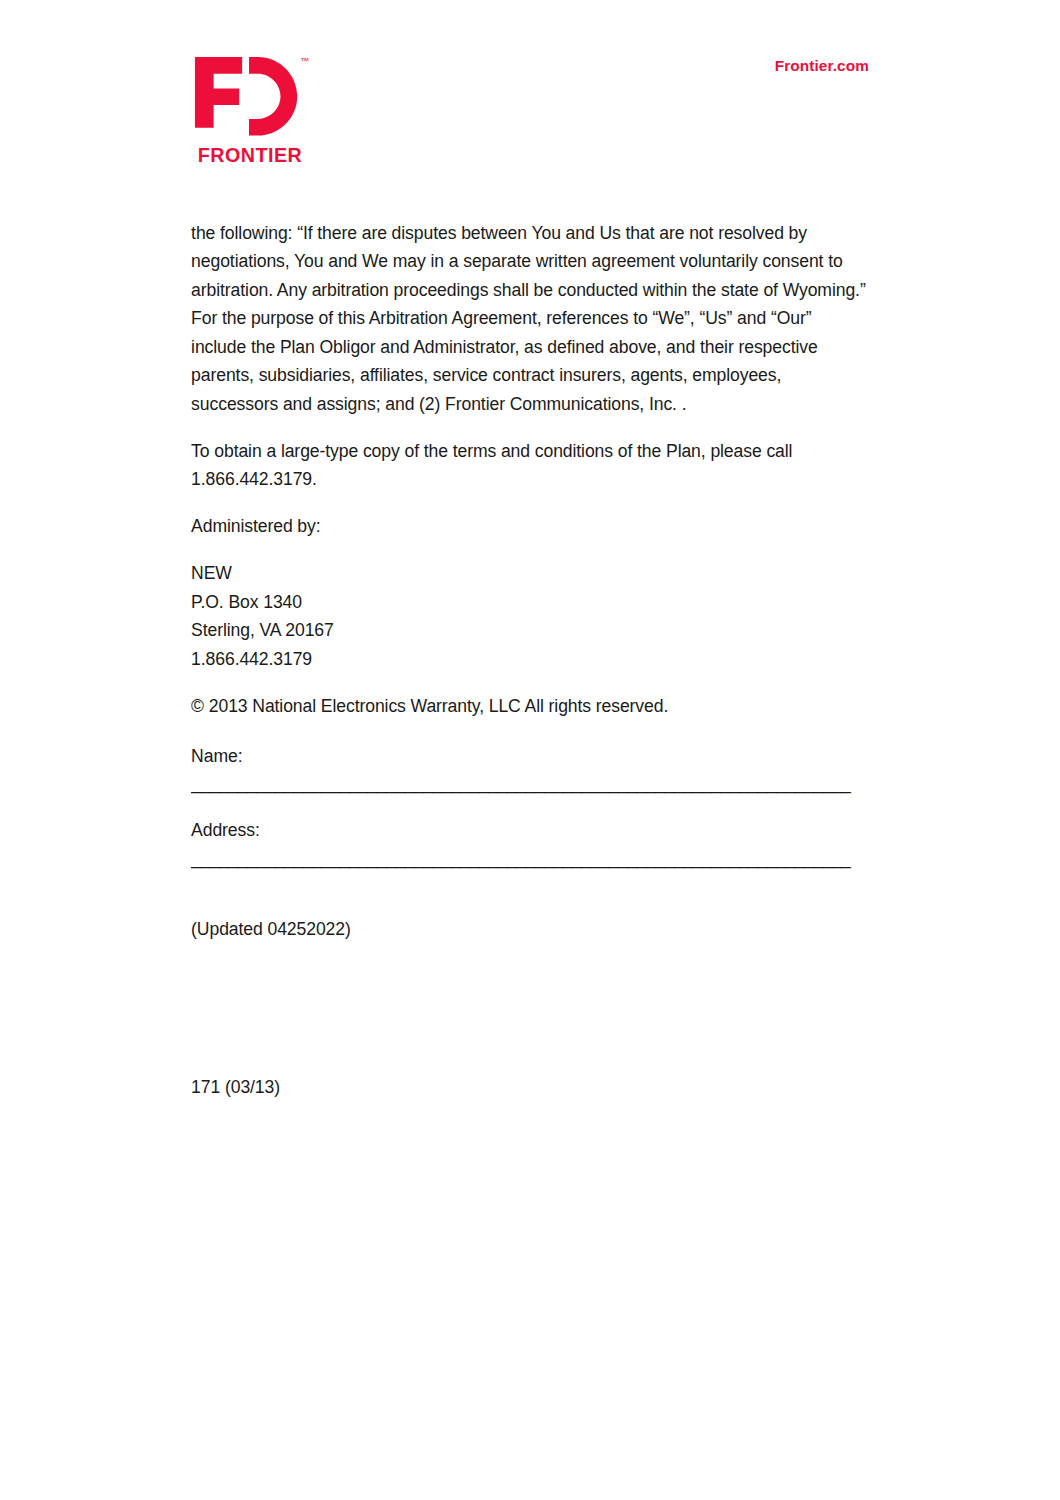FRONTIER ™
Frontier.com
the following: “If there are disputes between You and Us that are not resolved by negotiations, You and We may in a separate written agreement voluntarily consent to arbitration. Any arbitration proceedings shall be conducted within the state of Wyoming.” For the purpose of this Arbitration Agreement, references to “We”, “Us” and “Our” include the Plan Obligor and Administrator, as defined above, and their respective parents, subsidiaries, affiliates, service contract insurers, agents, employees, successors and assigns; and (2) Frontier Communications, Inc. .
To obtain a large-type copy of the terms and conditions of the Plan, please call 1.866.442.3179.
Administered by:
NEW
P.O. Box 1340
Sterling, VA 20167
1.866.442.3179
© 2013 National Electronics Warranty, LLC All rights reserved.
Name:
_______________________________________________________________________
Address:
_______________________________________________________________________
(Updated 04252022)
171 (03/13)